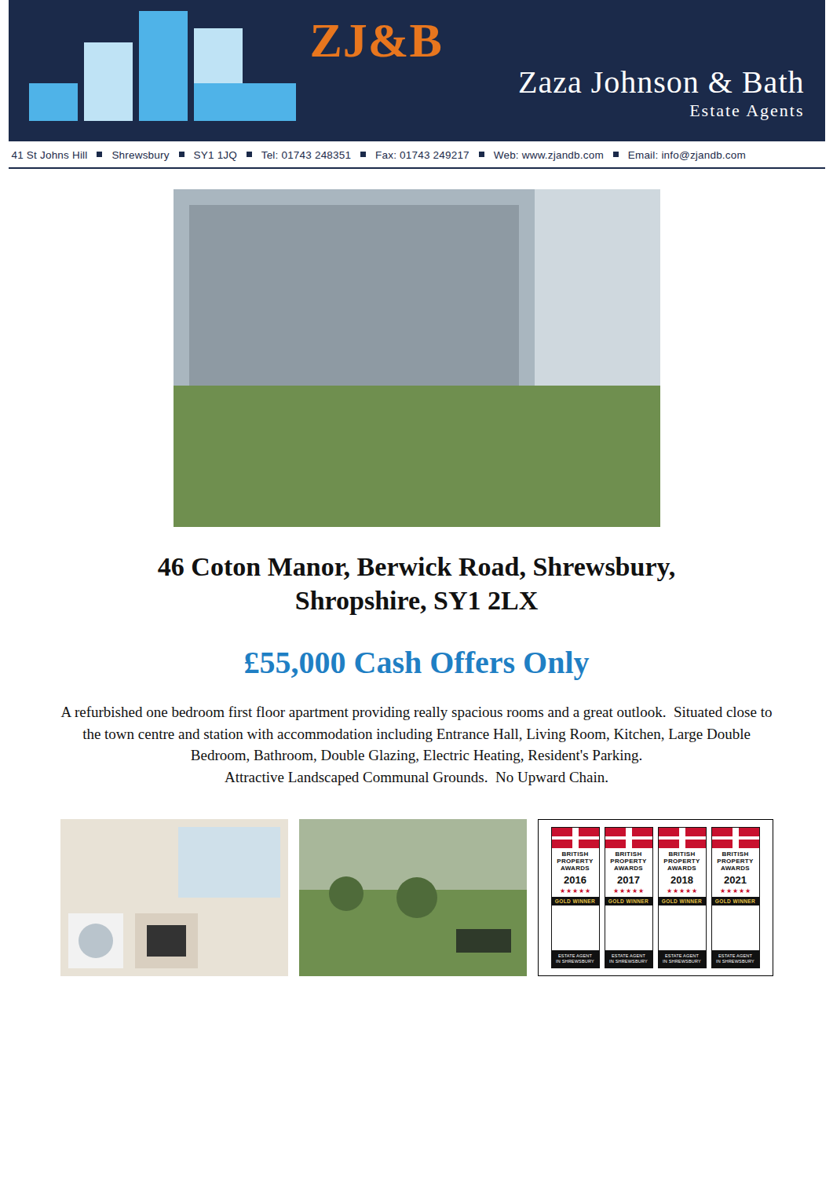ZJ&B
Zaza Johnson & Bath
Estate Agents
41 St Johns Hill Shrewsbury SY1 1JQ Tel: 01743 248351 Fax: 01743 249217 Web: www.zjandb.com Email: info@zjandb.com
46 Coton Manor, Berwick Road, Shrewsbury,
Shropshire, SY1 2LX
£55,000 Cash Offers Only
A refurbished one bedroom first floor apartment providing really spacious rooms and a great outlook. Situated close to the town centre and station with accommodation including Entrance Hall, Living Room, Kitchen, Large Double Bedroom, Bathroom, Double Glazing, Electric Heating, Resident's Parking.
Attractive Landscaped Communal Grounds. No Upward Chain.
BRITISH
PROPERTY
AWARDS
2016
★★★★★
GOLD WINNER
ESTATE AGENT
IN SHREWSBURY
BRITISH
PROPERTY
AWARDS
2017
★★★★★
GOLD WINNER
ESTATE AGENT
IN SHREWSBURY
BRITISH
PROPERTY
AWARDS
2018
★★★★★
GOLD WINNER
ESTATE AGENT
IN SHREWSBURY
BRITISH
PROPERTY
AWARDS
2021
★★★★★
GOLD WINNER
ESTATE AGENT
IN SHREWSBURY